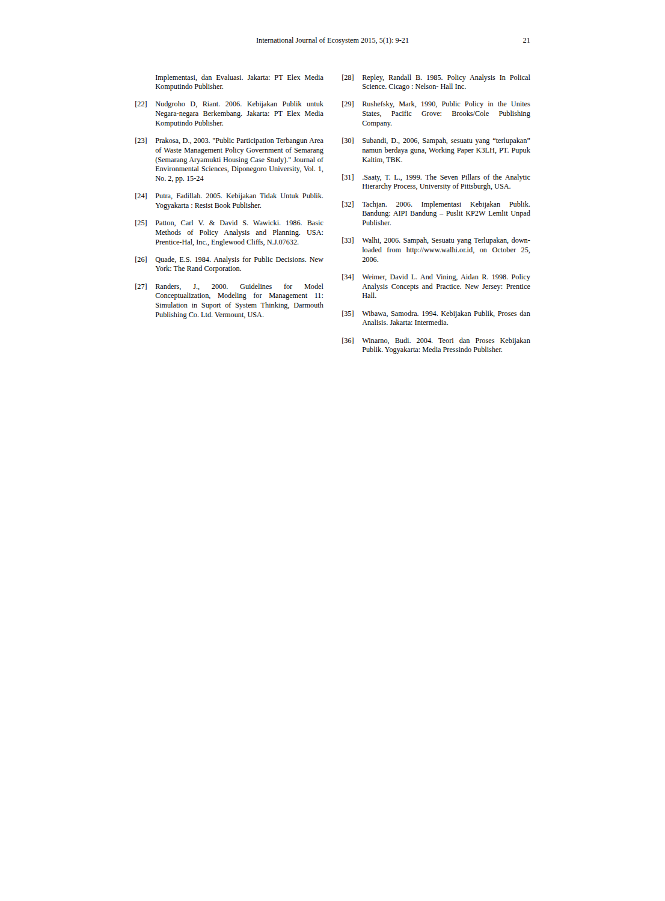International Journal of Ecosystem 2015, 5(1): 9-21 21
Implementasi, dan Evaluasi. Jakarta: PT Elex Media Komputindo Publisher.
[22] Nudgroho D, Riant. 2006. Kebijakan Publik untuk Negara-negara Berkembang. Jakarta: PT Elex Media Komputindo Publisher.
[23] Prakosa, D., 2003. "Public Participation Terbangun Area of Waste Management Policy Government of Semarang (Semarang Aryamukti Housing Case Study)." Journal of Environmental Sciences, Diponegoro University, Vol. 1, No. 2, pp. 15-24
[24] Putra, Fadillah. 2005. Kebijakan Tidak Untuk Publik. Yogyakarta : Resist Book Publisher.
[25] Patton, Carl V. & David S. Wawicki. 1986. Basic Methods of Policy Analysis and Planning. USA: Prentice-Hal, Inc., Englewood Cliffs, N.J.07632.
[26] Quade, E.S. 1984. Analysis for Public Decisions. New York: The Rand Corporation.
[27] Randers, J., 2000. Guidelines for Model Conceptualization, Modeling for Management 11: Simulation in Suport of System Thinking, Darmouth Publishing Co. Ltd. Vermount, USA.
[28] Repley, Randall B. 1985. Policy Analysis In Polical Science. Cicago : Nelson- Hall Inc.
[29] Rushefsky, Mark, 1990, Public Policy in the Unites States, Pacific Grove: Brooks/Cole Publishing Company.
[30] Subandi, D., 2006, Sampah, sesuatu yang “terlupakan” namun berdaya guna, Working Paper K3LH, PT. Pupuk Kaltim, TBK.
[31].Saaty, T. L., 1999. The Seven Pillars of the Analytic Hierarchy Process, University of Pittsburgh, USA.
[32] Tachjan. 2006. Implementasi Kebijakan Publik. Bandung: AIPI Bandung – Puslit KP2W Lemlit Unpad Publisher.
[33] Walhi, 2006. Sampah, Sesuatu yang Terlupakan, downloaded from http://www.walhi.or.id, on October 25, 2006.
[34] Weimer, David L. And Vining, Aidan R. 1998. Policy Analysis Concepts and Practice. New Jersey: Prentice Hall.
[35] Wibawa, Samodra. 1994. Kebijakan Publik, Proses dan Analisis. Jakarta: Intermedia.
[36] Winarno, Budi. 2004. Teori dan Proses Kebijakan Publik. Yogyakarta: Media Pressindo Publisher.